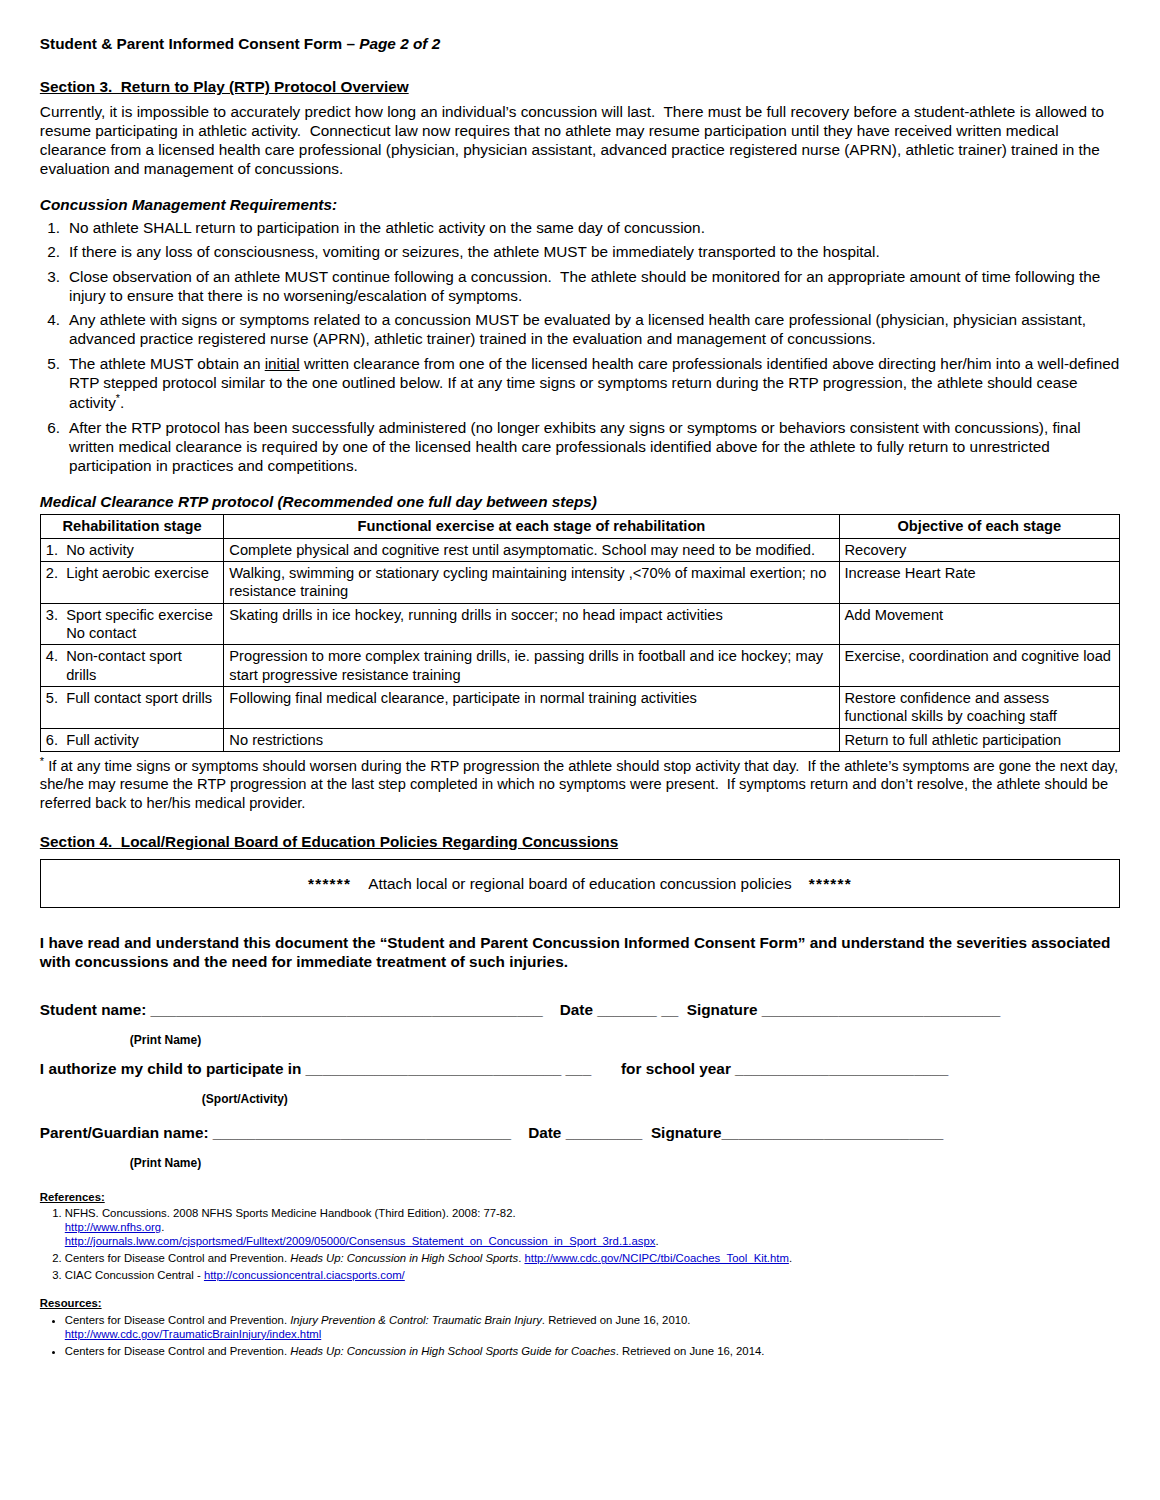Student & Parent Informed Consent Form – Page 2 of 2
Section 3. Return to Play (RTP) Protocol Overview
Currently, it is impossible to accurately predict how long an individual’s concussion will last. There must be full recovery before a student-athlete is allowed to resume participating in athletic activity. Connecticut law now requires that no athlete may resume participation until they have received written medical clearance from a licensed health care professional (physician, physician assistant, advanced practice registered nurse (APRN), athletic trainer) trained in the evaluation and management of concussions.
Concussion Management Requirements:
No athlete SHALL return to participation in the athletic activity on the same day of concussion.
If there is any loss of consciousness, vomiting or seizures, the athlete MUST be immediately transported to the hospital.
Close observation of an athlete MUST continue following a concussion. The athlete should be monitored for an appropriate amount of time following the injury to ensure that there is no worsening/escalation of symptoms.
Any athlete with signs or symptoms related to a concussion MUST be evaluated by a licensed health care professional (physician, physician assistant, advanced practice registered nurse (APRN), athletic trainer) trained in the evaluation and management of concussions.
The athlete MUST obtain an initial written clearance from one of the licensed health care professionals identified above directing her/him into a well-defined RTP stepped protocol similar to the one outlined below. If at any time signs or symptoms return during the RTP progression, the athlete should cease activity*.
After the RTP protocol has been successfully administered (no longer exhibits any signs or symptoms or behaviors consistent with concussions), final written medical clearance is required by one of the licensed health care professionals identified above for the athlete to fully return to unrestricted participation in practices and competitions.
Medical Clearance RTP protocol (Recommended one full day between steps)
| Rehabilitation stage | Functional exercise at each stage of rehabilitation | Objective of each stage |
| --- | --- | --- |
| 1. No activity | Complete physical and cognitive rest until asymptomatic. School may need to be modified. | Recovery |
| 2. Light aerobic exercise | Walking, swimming or stationary cycling maintaining intensity ,<70% of maximal exertion; no resistance training | Increase Heart Rate |
| 3. Sport specific exercise No contact | Skating drills in ice hockey, running drills in soccer; no head impact activities | Add Movement |
| 4. Non-contact sport drills | Progression to more complex training drills, ie. passing drills in football and ice hockey; may start progressive resistance training | Exercise, coordination and cognitive load |
| 5. Full contact sport drills | Following final medical clearance, participate in normal training activities | Restore confidence and assess functional skills by coaching staff |
| 6. Full activity | No restrictions | Return to full athletic participation |
* If at any time signs or symptoms should worsen during the RTP progression the athlete should stop activity that day. If the athlete’s symptoms are gone the next day, she/he may resume the RTP progression at the last step completed in which no symptoms were present. If symptoms return and don’t resolve, the athlete should be referred back to her/his medical provider.
Section 4. Local/Regional Board of Education Policies Regarding Concussions
****** Attach local or regional board of education concussion policies ******
I have read and understand this document the “Student and Parent Concussion Informed Consent Form” and understand the severities associated with concussions and the need for immediate treatment of such injuries.
Student name: ______________________________________________ Date _______ __ Signature ____________________________
(Print Name)
I authorize my child to participate in ______________________________ ___ for school year _________________________
(Sport/Activity)
Parent/Guardian name: ___________________________________ Date _________ Signature__________________________
(Print Name)
References:
NFHS. Concussions. 2008 NFHS Sports Medicine Handbook (Third Edition). 2008: 77-82.
http://www.nfhs.org.
http://journals.lww.com/cjsportsmed/Fulltext/2009/05000/Consensus_Statement_on_Concussion_in_Sport_3rd.1.aspx.
Centers for Disease Control and Prevention. Heads Up: Concussion in High School Sports. http://www.cdc.gov/NCIPC/tbi/Coaches_Tool_Kit.htm.
CIAC Concussion Central - http://concussioncentral.ciacsports.com/
Resources:
Centers for Disease Control and Prevention. Injury Prevention & Control: Traumatic Brain Injury. Retrieved on June 16, 2010.
http://www.cdc.gov/TraumaticBrainInjury/index.html
Centers for Disease Control and Prevention. Heads Up: Concussion in High School Sports Guide for Coaches. Retrieved on June 16, 2014.